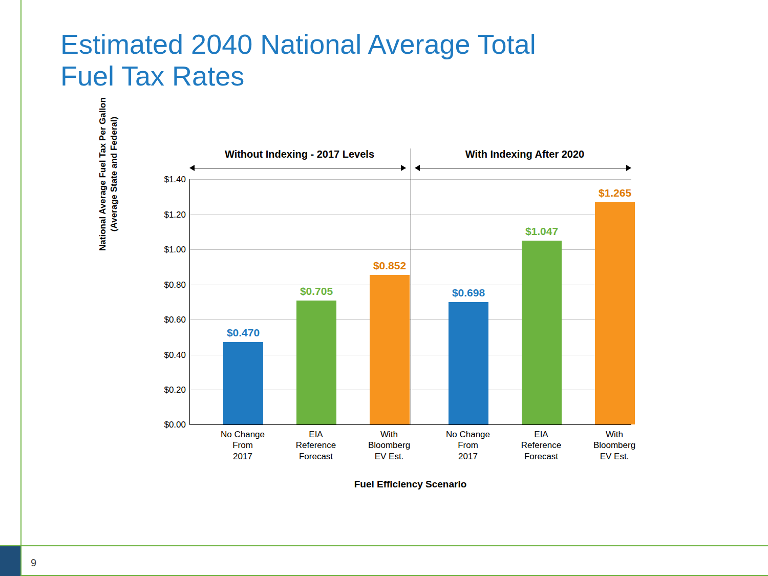Estimated 2040 National Average Total
Fuel Tax Rates
Without Indexing - 2017 Levels
With Indexing After 2020
National Average Fuel Tax Per Gallon
(Average State and Federal)
$1.40
$1.20
$1.00
$0.80
$0.60
$0.40
$0.20
$0.00
$0.470
$0.705
$0.852
$0.698
$1.047
$1.265
No Change
From
2017
EIA
Reference
Forecast
With
Bloomberg
EV Est.
No Change
From
2017
EIA
Reference
Forecast
With
Bloomberg
EV Est.
Fuel Efficiency Scenario
9